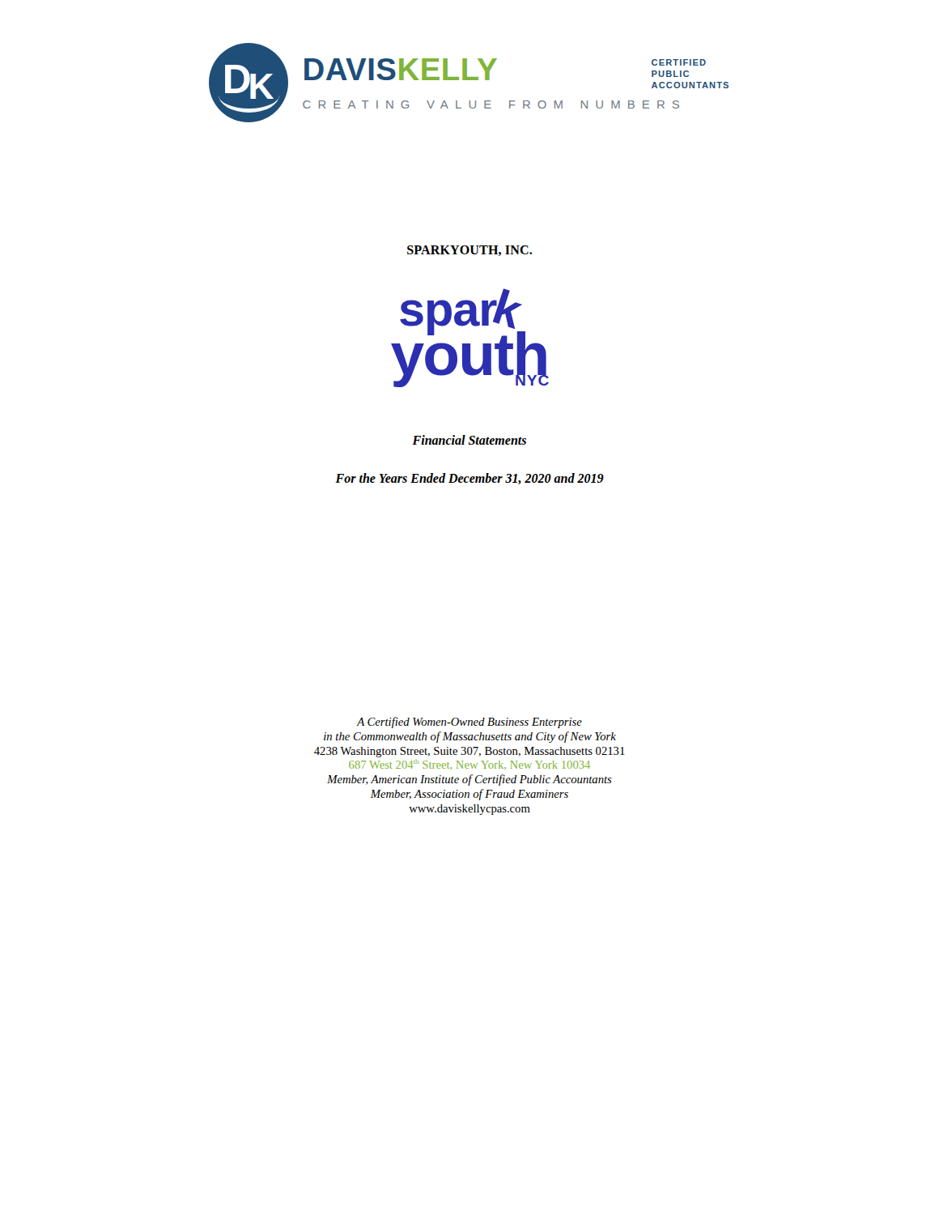D K
DAVIS KELLY
CERTIFIED
PUBLIC
ACCOUNTANTS
CREATING VALUE FROM NUMBERS
SPARKYOUTH, INC.
spark youth NYC
Financial Statements
For the Years Ended December 31, 2020 and 2019
A Certified Women-Owned Business Enterprise
in the Commonwealth of Massachusetts and City of New York
4238 Washington Street, Suite 307, Boston, Massachusetts 02131
687 West 204th Street, New York, New York 10034
Member, American Institute of Certified Public Accountants
Member, Association of Fraud Examiners
www.daviskellycpas.com